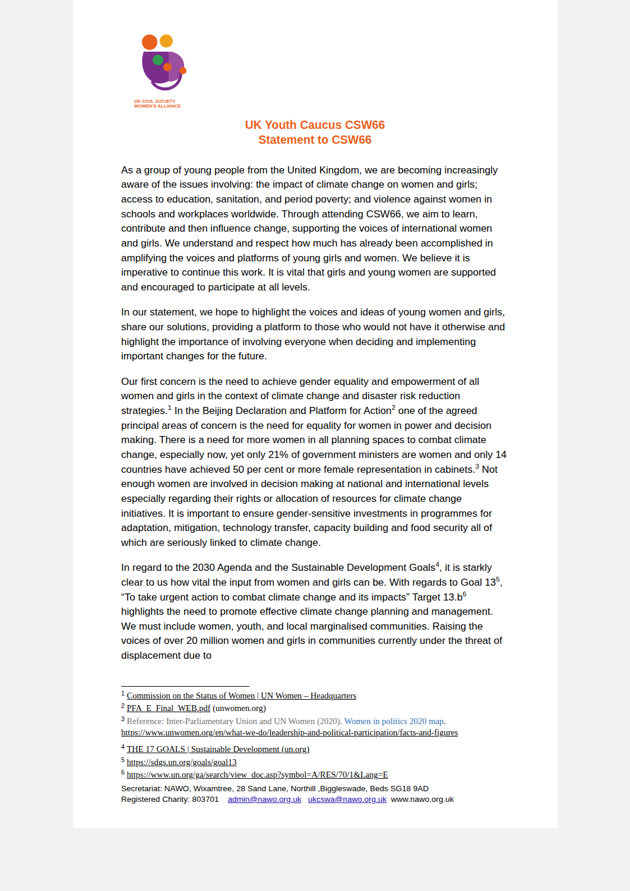UK Civil Society Women's Alliance logo
UK CIVIL SOCIETY
WOMEN'S ALLIANCE
UK Youth Caucus CSW66 Statement to CSW66
As a group of young people from the United Kingdom, we are becoming increasingly aware of the issues involving: the impact of climate change on women and girls; access to education, sanitation, and period poverty; and violence against women in schools and workplaces worldwide. Through attending CSW66, we aim to learn, contribute and then influence change, supporting the voices of international women and girls. We understand and respect how much has already been accomplished in amplifying the voices and platforms of young girls and women. We believe it is imperative to continue this work. It is vital that girls and young women are supported and encouraged to participate at all levels.
In our statement, we hope to highlight the voices and ideas of young women and girls, share our solutions, providing a platform to those who would not have it otherwise and highlight the importance of involving everyone when deciding and implementing important changes for the future.
Our first concern is the need to achieve gender equality and empowerment of all women and girls in the context of climate change and disaster risk reduction strategies.1 In the Beijing Declaration and Platform for Action2 one of the agreed principal areas of concern is the need for equality for women in power and decision making. There is a need for more women in all planning spaces to combat climate change, especially now, yet only 21% of government ministers are women and only 14 countries have achieved 50 per cent or more female representation in cabinets.3 Not enough women are involved in decision making at national and international levels especially regarding their rights or allocation of resources for climate change initiatives. It is important to ensure gender-sensitive investments in programmes for adaptation, mitigation, technology transfer, capacity building and food security all of which are seriously linked to climate change.
In regard to the 2030 Agenda and the Sustainable Development Goals4, it is starkly clear to us how vital the input from women and girls can be. With regards to Goal 135, “To take urgent action to combat climate change and its impacts” Target 13.b6 highlights the need to promote effective climate change planning and management. We must include women, youth, and local marginalised communities. Raising the voices of over 20 million women and girls in communities currently under the threat of displacement due to
1 Commission on the Status of Women | UN Women – Headquarters
2 PFA_E_Final_WEB.pdf (unwomen.org)
3 Reference: Inter-Parliamentary Union and UN Women (2020). Women in politics 2020 map. https://www.unwomen.org/en/what-we-do/leadership-and-political-participation/facts-and-figures
4 THE 17 GOALS | Sustainable Development (un.org)
5 https://sdgs.un.org/goals/goal13
6 https://www.un.org/ga/search/view_doc.asp?symbol=A/RES/70/1&Lang=E
Secretariat: NAWO, Wixamtree, 28 Sand Lane, Northill ,Biggleswade, Beds SG18 9AD
Registered Charity: 803701 admin@nawo.org.uk ukcswa@nawo.org.uk www.nawo.org.uk